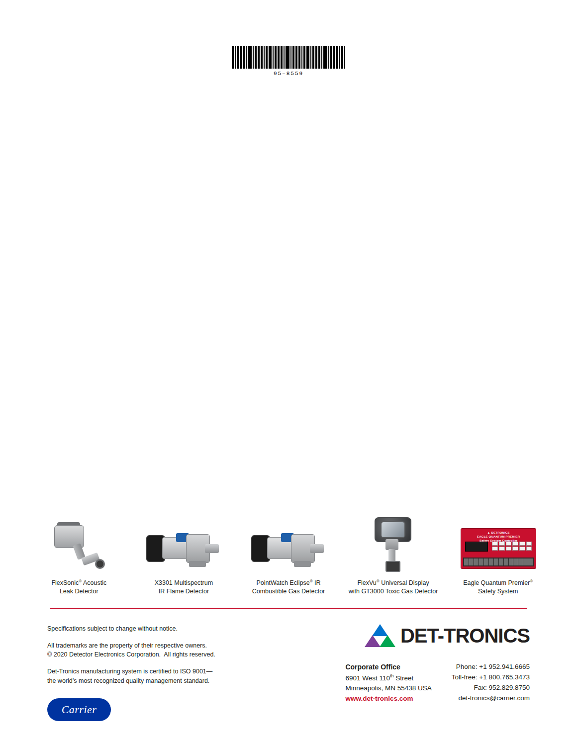95–8559
FlexSonic® Acoustic
Leak Detector
X3301 Multispectrum
IR Flame Detector
PointWatch Eclipse® IR
Combustible Gas Detector
FlexVu® Universal Display
with GT3000 Toxic Gas Detector
▲ DETRONICS EAGLE QUANTUM PREMIER Safety System Controller
Eagle Quantum Premier®
Safety System
Specifications subject to change without notice.
All trademarks are the property of their respective owners.
© 2020 Detector Electronics Corporation. All rights reserved.
Det-Tronics manufacturing system is certified to ISO 9001—
the world’s most recognized quality management standard.
Carrier
DET-TRONICS
Corporate Office
6901 West 110th Street
Minneapolis, MN 55438 USA
www.det-tronics.com
Phone: +1 952.941.6665
Toll-free: +1 800.765.3473
Fax: 952.829.8750
det-tronics@carrier.com